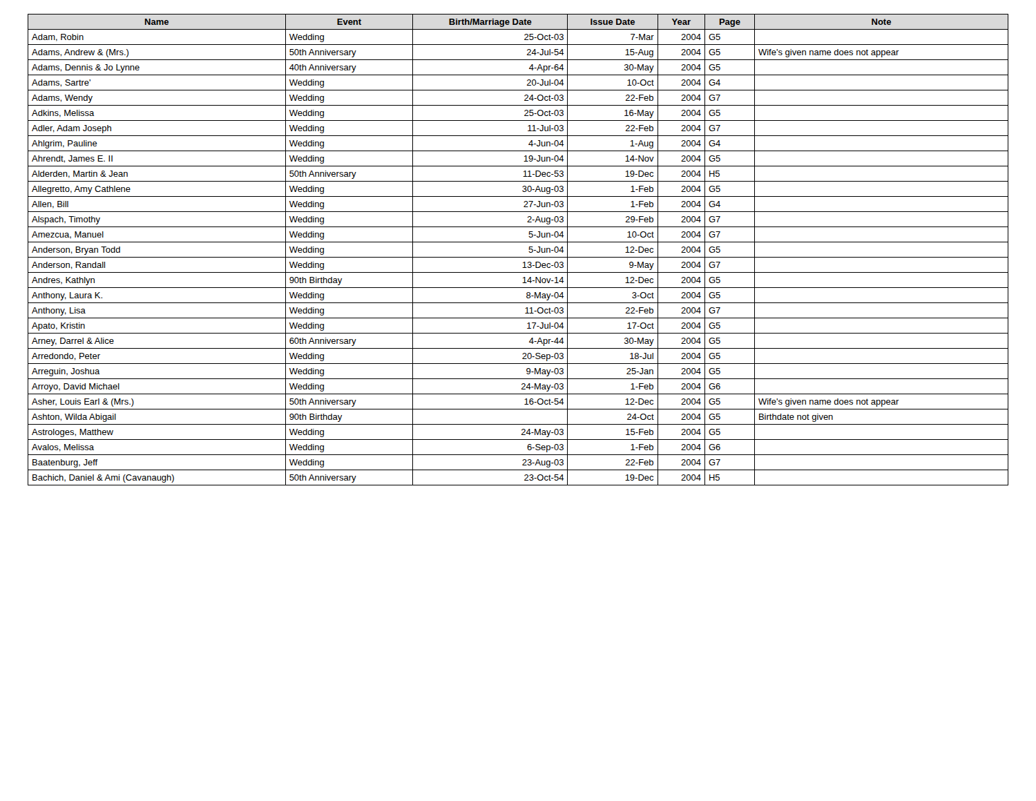Index of wedding, anniversary and birthday announcements, 2004
| Name | Event | Birth/Marriage Date | Issue Date | Year | Page | Note |
| --- | --- | --- | --- | --- | --- | --- |
| Adam, Robin | Wedding | 25-Oct-03 | 7-Mar | 2004 | G5 | |
| Adams, Andrew & (Mrs.) | 50th Anniversary | 24-Jul-54 | 15-Aug | 2004 | G5 | Wife's given name does not appear |
| Adams, Dennis & Jo Lynne | 40th Anniversary | 4-Apr-64 | 30-May | 2004 | G5 | |
| Adams, Sartre' | Wedding | 20-Jul-04 | 10-Oct | 2004 | G4 | |
| Adams, Wendy | Wedding | 24-Oct-03 | 22-Feb | 2004 | G7 | |
| Adkins, Melissa | Wedding | 25-Oct-03 | 16-May | 2004 | G5 | |
| Adler, Adam Joseph | Wedding | 11-Jul-03 | 22-Feb | 2004 | G7 | |
| Ahlgrim, Pauline | Wedding | 4-Jun-04 | 1-Aug | 2004 | G4 | |
| Ahrendt, James E. II | Wedding | 19-Jun-04 | 14-Nov | 2004 | G5 | |
| Alderden, Martin & Jean | 50th Anniversary | 11-Dec-53 | 19-Dec | 2004 | H5 | |
| Allegretto, Amy Cathlene | Wedding | 30-Aug-03 | 1-Feb | 2004 | G5 | |
| Allen, Bill | Wedding | 27-Jun-03 | 1-Feb | 2004 | G4 | |
| Alspach, Timothy | Wedding | 2-Aug-03 | 29-Feb | 2004 | G7 | |
| Amezcua, Manuel | Wedding | 5-Jun-04 | 10-Oct | 2004 | G7 | |
| Anderson, Bryan Todd | Wedding | 5-Jun-04 | 12-Dec | 2004 | G5 | |
| Anderson, Randall | Wedding | 13-Dec-03 | 9-May | 2004 | G7 | |
| Andres, Kathlyn | 90th Birthday | 14-Nov-14 | 12-Dec | 2004 | G5 | |
| Anthony, Laura K. | Wedding | 8-May-04 | 3-Oct | 2004 | G5 | |
| Anthony, Lisa | Wedding | 11-Oct-03 | 22-Feb | 2004 | G7 | |
| Apato, Kristin | Wedding | 17-Jul-04 | 17-Oct | 2004 | G5 | |
| Arney, Darrel & Alice | 60th Anniversary | 4-Apr-44 | 30-May | 2004 | G5 | |
| Arredondo, Peter | Wedding | 20-Sep-03 | 18-Jul | 2004 | G5 | |
| Arreguin, Joshua | Wedding | 9-May-03 | 25-Jan | 2004 | G5 | |
| Arroyo, David Michael | Wedding | 24-May-03 | 1-Feb | 2004 | G6 | |
| Asher, Louis Earl & (Mrs.) | 50th Anniversary | 16-Oct-54 | 12-Dec | 2004 | G5 | Wife's given name does not appear |
| Ashton, Wilda Abigail | 90th Birthday | | 24-Oct | 2004 | G5 | Birthdate not given |
| Astrologes, Matthew | Wedding | 24-May-03 | 15-Feb | 2004 | G5 | |
| Avalos, Melissa | Wedding | 6-Sep-03 | 1-Feb | 2004 | G6 | |
| Baatenburg, Jeff | Wedding | 23-Aug-03 | 22-Feb | 2004 | G7 | |
| Bachich, Daniel & Ami (Cavanaugh) | 50th Anniversary | 23-Oct-54 | 19-Dec | 2004 | H5 | |